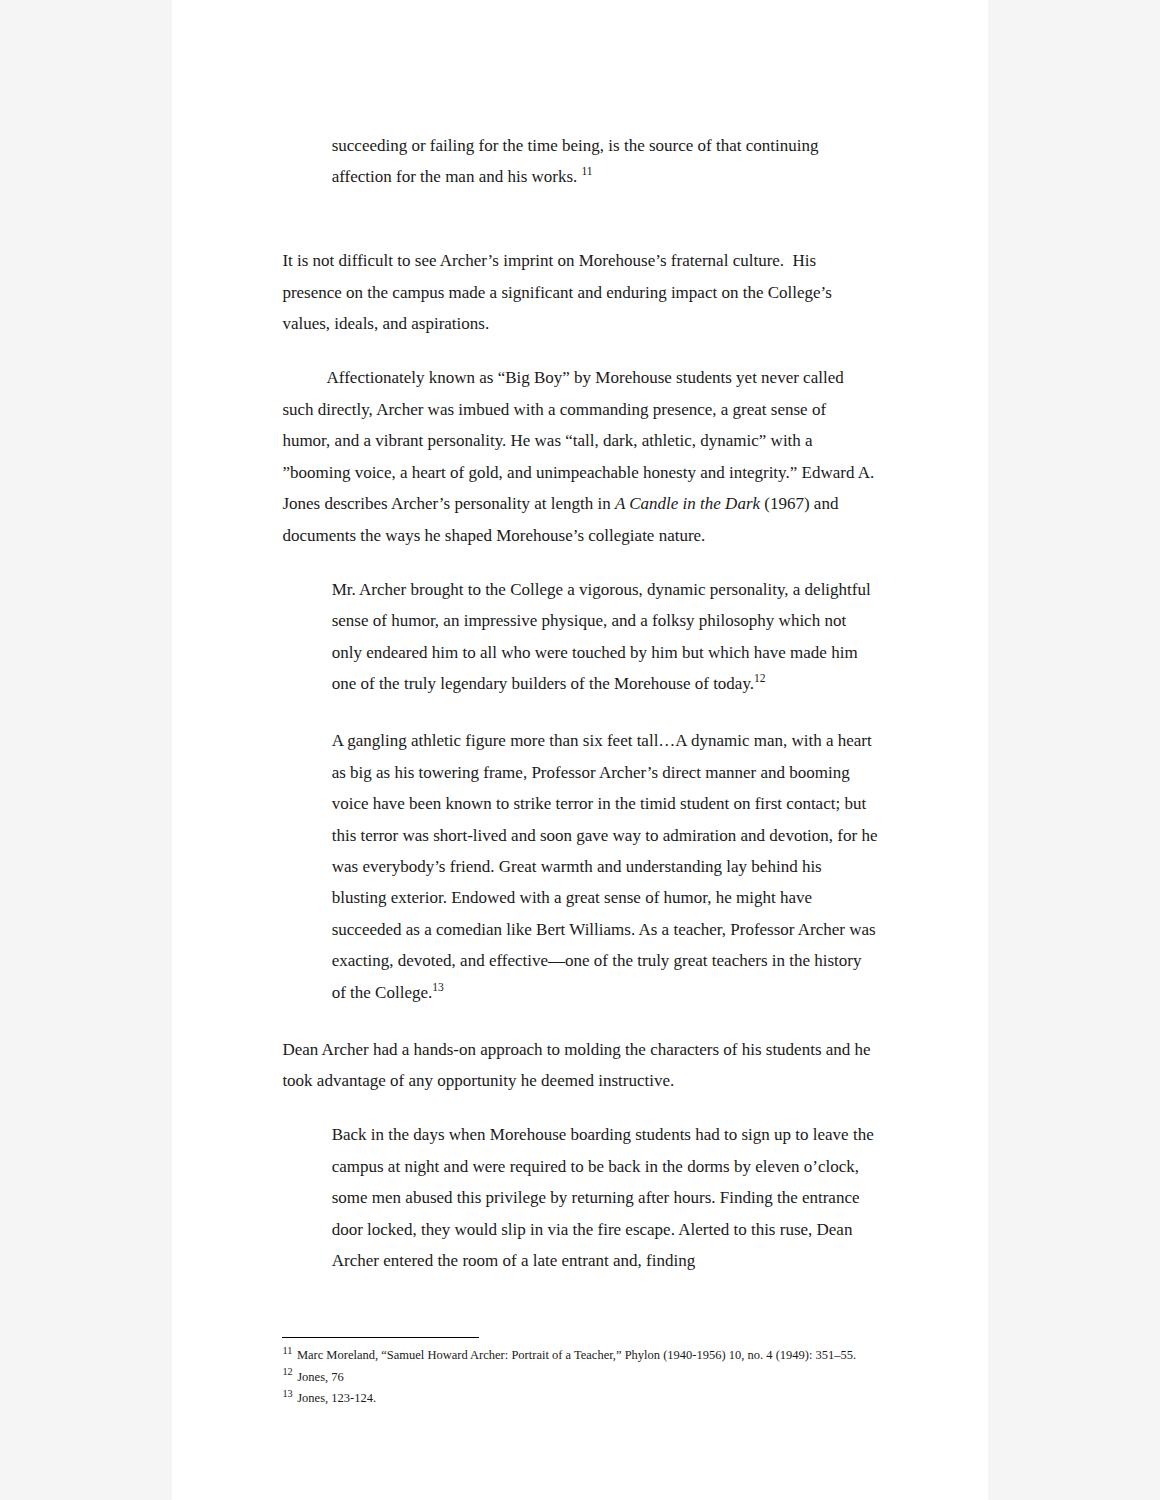succeeding or failing for the time being, is the source of that continuing affection for the man and his works.11
It is not difficult to see Archer’s imprint on Morehouse’s fraternal culture. His presence on the campus made a significant and enduring impact on the College’s values, ideals, and aspirations.
Affectionately known as “Big Boy” by Morehouse students yet never called such directly, Archer was imbued with a commanding presence, a great sense of humor, and a vibrant personality. He was “tall, dark, athletic, dynamic” with a ”booming voice, a heart of gold, and unimpeachable honesty and integrity.” Edward A. Jones describes Archer’s personality at length in A Candle in the Dark (1967) and documents the ways he shaped Morehouse’s collegiate nature.
Mr. Archer brought to the College a vigorous, dynamic personality, a delightful sense of humor, an impressive physique, and a folksy philosophy which not only endeared him to all who were touched by him but which have made him one of the truly legendary builders of the Morehouse of today.12
A gangling athletic figure more than six feet tall…A dynamic man, with a heart as big as his towering frame, Professor Archer’s direct manner and booming voice have been known to strike terror in the timid student on first contact; but this terror was short-lived and soon gave way to admiration and devotion, for he was everybody’s friend. Great warmth and understanding lay behind his blusting exterior. Endowed with a great sense of humor, he might have succeeded as a comedian like Bert Williams. As a teacher, Professor Archer was exacting, devoted, and effective—one of the truly great teachers in the history of the College.13
Dean Archer had a hands-on approach to molding the characters of his students and he took advantage of any opportunity he deemed instructive.
Back in the days when Morehouse boarding students had to sign up to leave the campus at night and were required to be back in the dorms by eleven o’clock, some men abused this privilege by returning after hours. Finding the entrance door locked, they would slip in via the fire escape. Alerted to this ruse, Dean Archer entered the room of a late entrant and, finding
11Marc Moreland, “Samuel Howard Archer: Portrait of a Teacher,” Phylon (1940-1956) 10, no. 4 (1949): 351–55.
12Jones, 76
13Jones, 123-124.